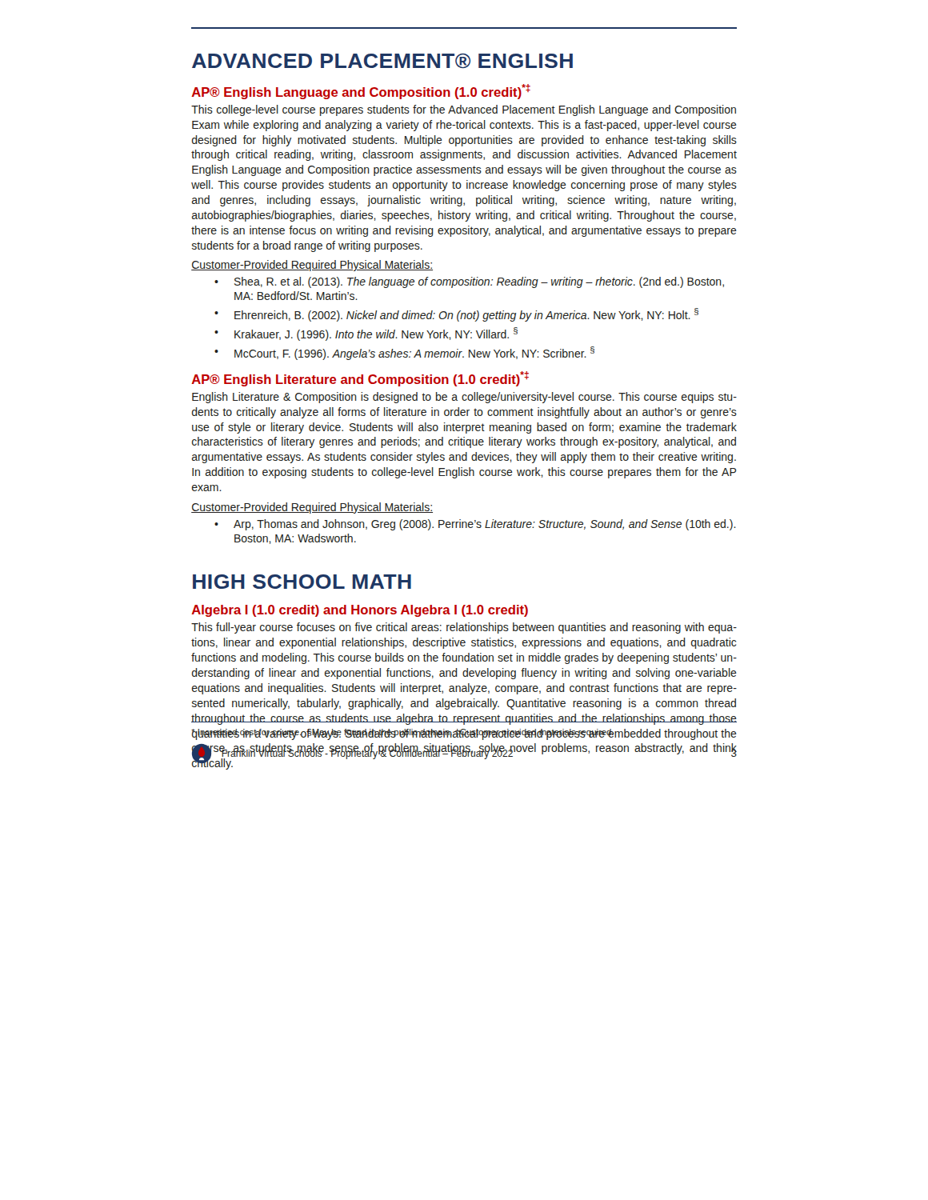ADVANCED PLACEMENT® ENGLISH
AP® English Language and Composition (1.0 credit)*‡
This college-level course prepares students for the Advanced Placement English Language and Composition Exam while exploring and analyzing a variety of rhe-torical contexts. This is a fast-paced, upper-level course designed for highly motivated students. Multiple opportunities are provided to enhance test-taking skills through critical reading, writing, classroom assignments, and discussion activities. Advanced Placement English Language and Composition practice assessments and essays will be given throughout the course as well. This course provides students an opportunity to increase knowledge concerning prose of many styles and genres, including essays, journalistic writing, political writing, science writing, nature writing, autobiographies/biographies, diaries, speeches, history writing, and critical writing. Throughout the course, there is an intense focus on writing and revising expository, analytical, and argumentative essays to prepare students for a broad range of writing purposes.
Customer-Provided Required Physical Materials:
Shea, R. et al. (2013). The language of composition: Reading – writing – rhetoric. (2nd ed.) Boston, MA: Bedford/St. Martin’s.
Ehrenreich, B. (2002). Nickel and dimed: On (not) getting by in America. New York, NY: Holt. §
Krakauer, J. (1996). Into the wild. New York, NY: Villard. §
McCourt, F. (1996). Angela’s ashes: A memoir. New York, NY: Scribner. §
AP® English Literature and Composition (1.0 credit)*‡
English Literature & Composition is designed to be a college/university-level course. This course equips students to critically analyze all forms of literature in order to comment insightfully about an author’s or genre’s use of style or literary device. Students will also interpret meaning based on form; examine the trademark characteristics of literary genres and periods; and critique literary works through ex-pository, analytical, and argumentative essays. As students consider styles and devices, they will apply them to their creative writing. In addition to exposing students to college-level English course work, this course prepares them for the AP exam.
Customer-Provided Required Physical Materials:
Arp, Thomas and Johnson, Greg (2008). Perrine’s Literature: Structure, Sound, and Sense (10th ed.). Boston, MA: Wadsworth.
HIGH SCHOOL MATH
Algebra I (1.0 credit) and Honors Algebra I (1.0 credit)
This full-year course focuses on five critical areas: relationships between quantities and reasoning with equations, linear and exponential relationships, descriptive statistics, expressions and equations, and quadratic functions and modeling. This course builds on the foundation set in middle grades by deepening students’ understanding of linear and exponential functions, and developing fluency in writing and solving one-variable equations and inequalities. Students will interpret, analyze, compare, and contrast functions that are represented numerically, tabularly, graphically, and algebraically. Quantitative reasoning is a common thread throughout the course as students use algebra to represent quantities and the relationships among those quantities in a variety of ways. Standards of mathematical practice and process are embedded throughout the course, as students make sense of problem situations, solve novel problems, reason abstractly, and think critically.
* Increased cost for course. §May be found in the public domain. ‡Customer provided materials required.
Franklin Virtual Schools - Proprietary & Confidential – February 2022
3